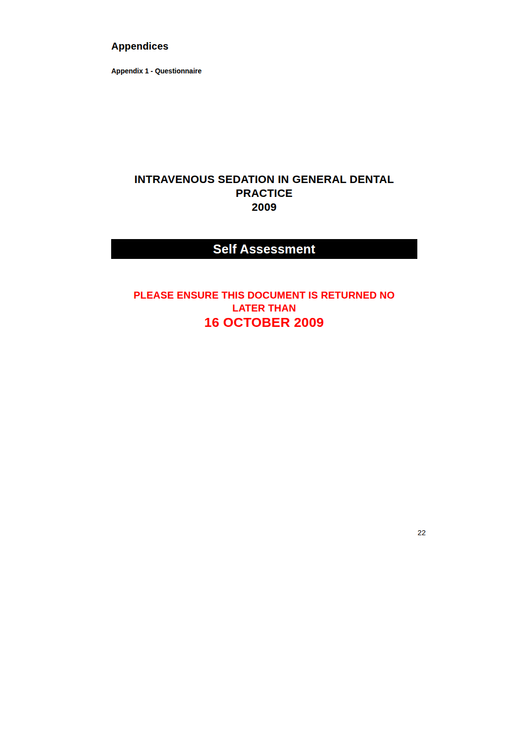Appendices
Appendix 1 - Questionnaire
INTRAVENOUS SEDATION IN GENERAL DENTAL
PRACTICE
2009
Self Assessment
PLEASE ENSURE THIS DOCUMENT IS RETURNED NO
LATER THAN
16 OCTOBER 2009
22